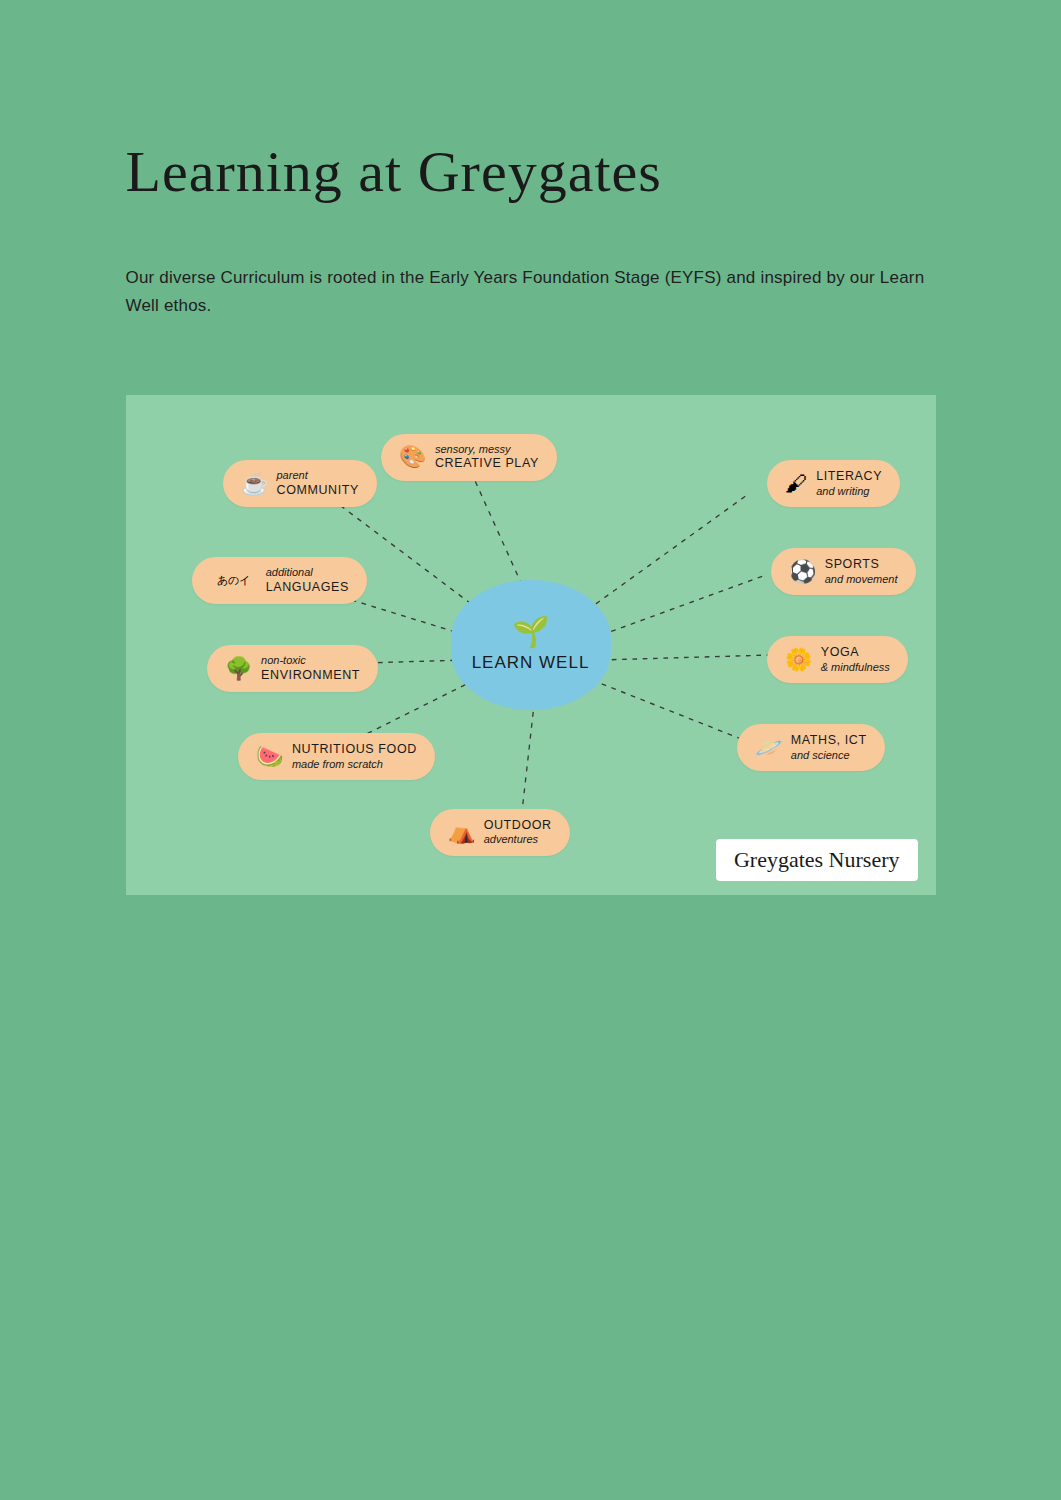Learning at Greygates
Our diverse Curriculum is rooted in the Early Years Foundation Stage (EYFS) and inspired by our Learn Well ethos.
☕ parent Community
🎨 sensory, messy Creative Play
🖌 Literacy and writing
⚽ Sports and movement
🌼 Yoga & mindfulness
🪐 Maths, ICT and science
⛺ Outdoor adventures
🍉 Nutritious Food made from scratch
🌳 non-toxic Environment
あのイ additional Languages
🌱 Learn Well
Greygates Nursery